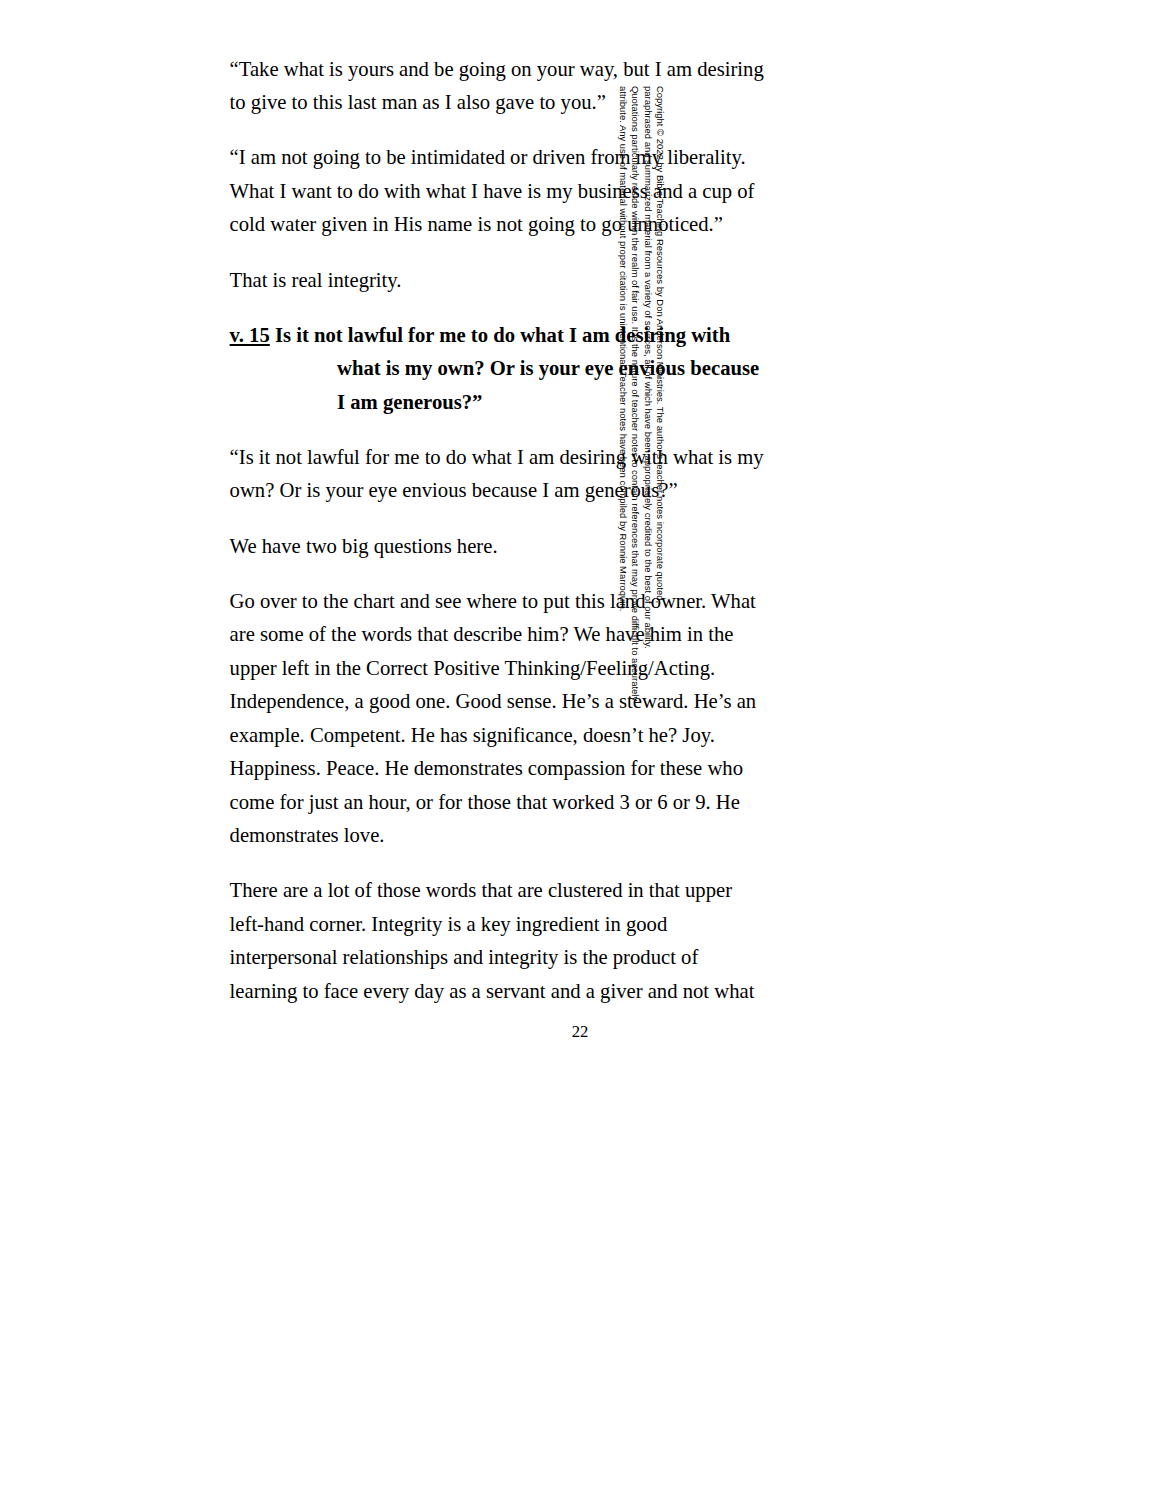Copyright © 2022 by Bible Teaching Resources by Don Anderson Ministries. The author's teacher notes incorporate quoted,
paraphrased and summarized material from a variety of sources, all of which have been appropriately credited to the best of our ability.
Quotations particularly reside within the realm of fair use. It is the nature of teacher notes to contain references that may prove difficult to accurately
attribute. Any use of material without proper citation is unintentional. Teacher notes have been compiled by Ronnie Marroquin.
“Take what is yours and be going on your way, but I am desiring to give to this last man as I also gave to you.”
“I am not going to be intimidated or driven from my liberality. What I want to do with what I have is my business and a cup of cold water given in His name is not going to go unnoticed.”
That is real integrity.
v. 15 Is it not lawful for me to do what I am desiring with what is my own? Or is your eye envious because I am generous?”
“Is it not lawful for me to do what I am desiring with what is my own? Or is your eye envious because I am generous?”
We have two big questions here.
Go over to the chart and see where to put this land owner. What are some of the words that describe him? We have him in the upper left in the Correct Positive Thinking/Feeling/Acting. Independence, a good one. Good sense. He’s a steward. He’s an example. Competent. He has significance, doesn’t he? Joy. Happiness. Peace. He demonstrates compassion for these who come for just an hour, or for those that worked 3 or 6 or 9. He demonstrates love.
There are a lot of those words that are clustered in that upper left-hand corner. Integrity is a key ingredient in good interpersonal relationships and integrity is the product of learning to face every day as a servant and a giver and not what
22